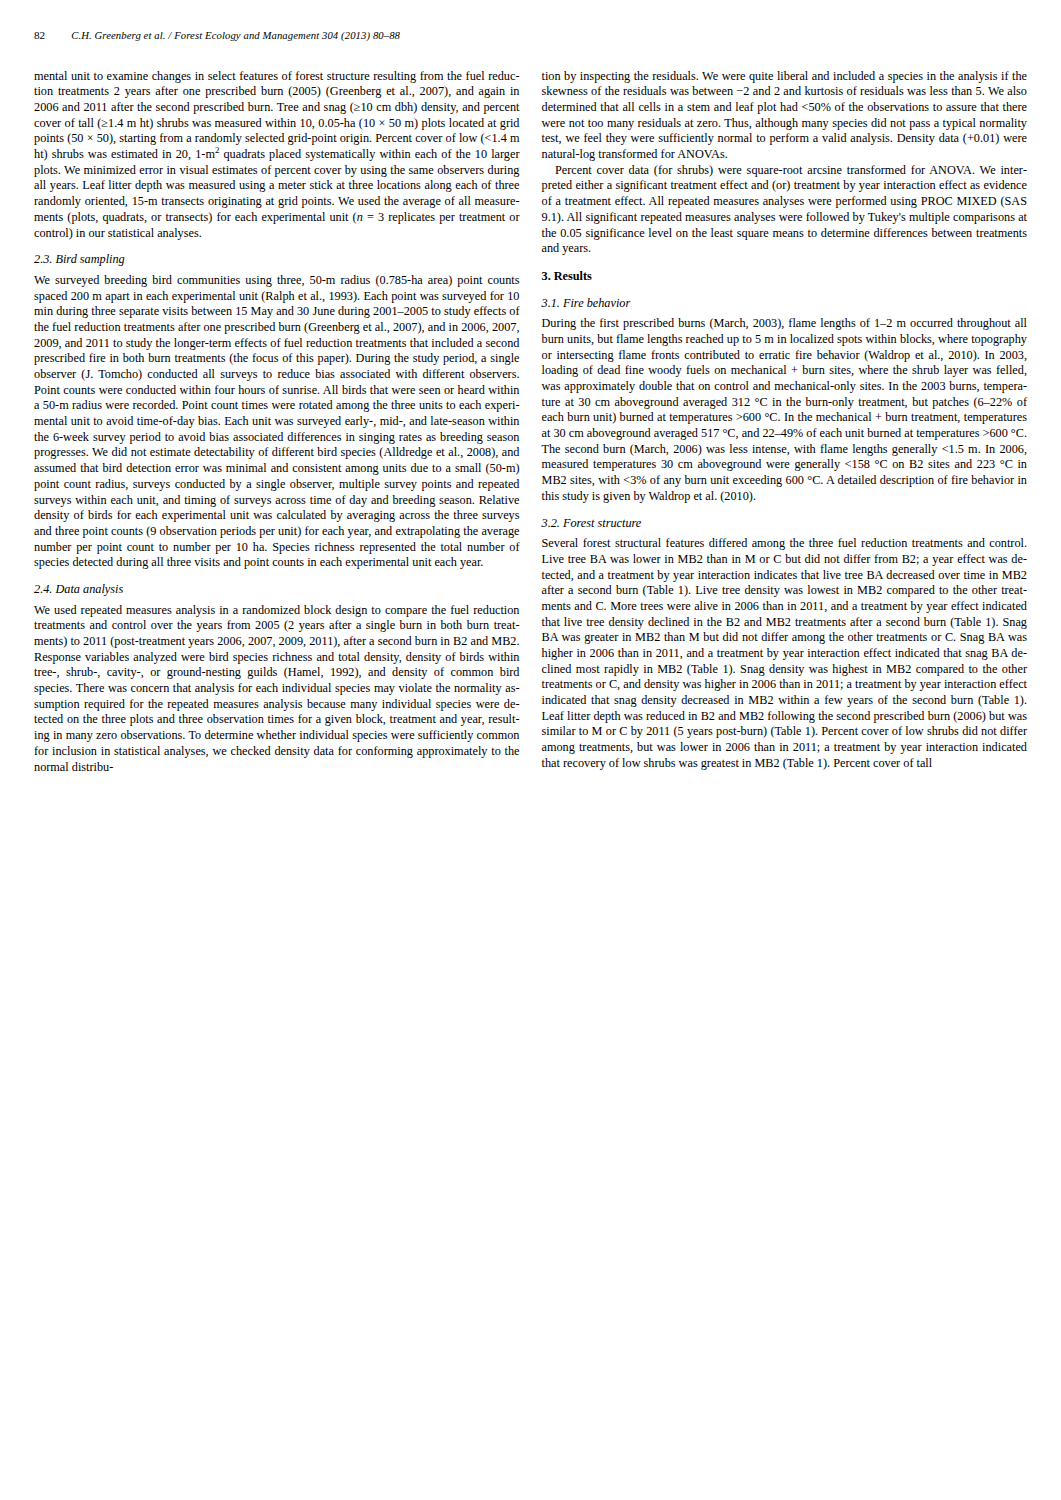82 C.H. Greenberg et al. / Forest Ecology and Management 304 (2013) 80–88
mental unit to examine changes in select features of forest structure resulting from the fuel reduction treatments 2 years after one prescribed burn (2005) (Greenberg et al., 2007), and again in 2006 and 2011 after the second prescribed burn. Tree and snag (≥10 cm dbh) density, and percent cover of tall (≥1.4 m ht) shrubs was measured within 10, 0.05-ha (10 × 50 m) plots located at grid points (50 × 50), starting from a randomly selected grid-point origin. Percent cover of low (<1.4 m ht) shrubs was estimated in 20, 1-m2 quadrats placed systematically within each of the 10 larger plots. We minimized error in visual estimates of percent cover by using the same observers during all years. Leaf litter depth was measured using a meter stick at three locations along each of three randomly oriented, 15-m transects originating at grid points. We used the average of all measurements (plots, quadrats, or transects) for each experimental unit (n = 3 replicates per treatment or control) in our statistical analyses.
2.3. Bird sampling
We surveyed breeding bird communities using three, 50-m radius (0.785-ha area) point counts spaced 200 m apart in each experimental unit (Ralph et al., 1993). Each point was surveyed for 10 min during three separate visits between 15 May and 30 June during 2001–2005 to study effects of the fuel reduction treatments after one prescribed burn (Greenberg et al., 2007), and in 2006, 2007, 2009, and 2011 to study the longer-term effects of fuel reduction treatments that included a second prescribed fire in both burn treatments (the focus of this paper). During the study period, a single observer (J. Tomcho) conducted all surveys to reduce bias associated with different observers. Point counts were conducted within four hours of sunrise. All birds that were seen or heard within a 50-m radius were recorded. Point count times were rotated among the three units to each experimental unit to avoid time-of-day bias. Each unit was surveyed early-, mid-, and late-season within the 6-week survey period to avoid bias associated differences in singing rates as breeding season progresses. We did not estimate detectability of different bird species (Alldredge et al., 2008), and assumed that bird detection error was minimal and consistent among units due to a small (50-m) point count radius, surveys conducted by a single observer, multiple survey points and repeated surveys within each unit, and timing of surveys across time of day and breeding season. Relative density of birds for each experimental unit was calculated by averaging across the three surveys and three point counts (9 observation periods per unit) for each year, and extrapolating the average number per point count to number per 10 ha. Species richness represented the total number of species detected during all three visits and point counts in each experimental unit each year.
2.4. Data analysis
We used repeated measures analysis in a randomized block design to compare the fuel reduction treatments and control over the years from 2005 (2 years after a single burn in both burn treatments) to 2011 (post-treatment years 2006, 2007, 2009, 2011), after a second burn in B2 and MB2. Response variables analyzed were bird species richness and total density, density of birds within tree-, shrub-, cavity-, or ground-nesting guilds (Hamel, 1992), and density of common bird species. There was concern that analysis for each individual species may violate the normality assumption required for the repeated measures analysis because many individual species were detected on the three plots and three observation times for a given block, treatment and year, resulting in many zero observations. To determine whether individual species were sufficiently common for inclusion in statistical analyses, we checked density data for conforming approximately to the normal distribu-
tion by inspecting the residuals. We were quite liberal and included a species in the analysis if the skewness of the residuals was between −2 and 2 and kurtosis of residuals was less than 5. We also determined that all cells in a stem and leaf plot had <50% of the observations to assure that there were not too many residuals at zero. Thus, although many species did not pass a typical normality test, we feel they were sufficiently normal to perform a valid analysis. Density data (+0.01) were natural-log transformed for ANOVAs.
Percent cover data (for shrubs) were square-root arcsine transformed for ANOVA. We interpreted either a significant treatment effect and (or) treatment by year interaction effect as evidence of a treatment effect. All repeated measures analyses were performed using PROC MIXED (SAS 9.1). All significant repeated measures analyses were followed by Tukey's multiple comparisons at the 0.05 significance level on the least square means to determine differences between treatments and years.
3. Results
3.1. Fire behavior
During the first prescribed burns (March, 2003), flame lengths of 1–2 m occurred throughout all burn units, but flame lengths reached up to 5 m in localized spots within blocks, where topography or intersecting flame fronts contributed to erratic fire behavior (Waldrop et al., 2010). In 2003, loading of dead fine woody fuels on mechanical + burn sites, where the shrub layer was felled, was approximately double that on control and mechanical-only sites. In the 2003 burns, temperature at 30 cm aboveground averaged 312 °C in the burn-only treatment, but patches (6–22% of each burn unit) burned at temperatures >600 °C. In the mechanical + burn treatment, temperatures at 30 cm aboveground averaged 517 °C, and 22–49% of each unit burned at temperatures >600 °C. The second burn (March, 2006) was less intense, with flame lengths generally <1.5 m. In 2006, measured temperatures 30 cm aboveground were generally <158 °C on B2 sites and 223 °C in MB2 sites, with <3% of any burn unit exceeding 600 °C. A detailed description of fire behavior in this study is given by Waldrop et al. (2010).
3.2. Forest structure
Several forest structural features differed among the three fuel reduction treatments and control. Live tree BA was lower in MB2 than in M or C but did not differ from B2; a year effect was detected, and a treatment by year interaction indicates that live tree BA decreased over time in MB2 after a second burn (Table 1). Live tree density was lowest in MB2 compared to the other treatments and C. More trees were alive in 2006 than in 2011, and a treatment by year effect indicated that live tree density declined in the B2 and MB2 treatments after a second burn (Table 1). Snag BA was greater in MB2 than M but did not differ among the other treatments or C. Snag BA was higher in 2006 than in 2011, and a treatment by year interaction effect indicated that snag BA declined most rapidly in MB2 (Table 1). Snag density was highest in MB2 compared to the other treatments or C, and density was higher in 2006 than in 2011; a treatment by year interaction effect indicated that snag density decreased in MB2 within a few years of the second burn (Table 1). Leaf litter depth was reduced in B2 and MB2 following the second prescribed burn (2006) but was similar to M or C by 2011 (5 years post-burn) (Table 1). Percent cover of low shrubs did not differ among treatments, but was lower in 2006 than in 2011; a treatment by year interaction indicated that recovery of low shrubs was greatest in MB2 (Table 1). Percent cover of tall